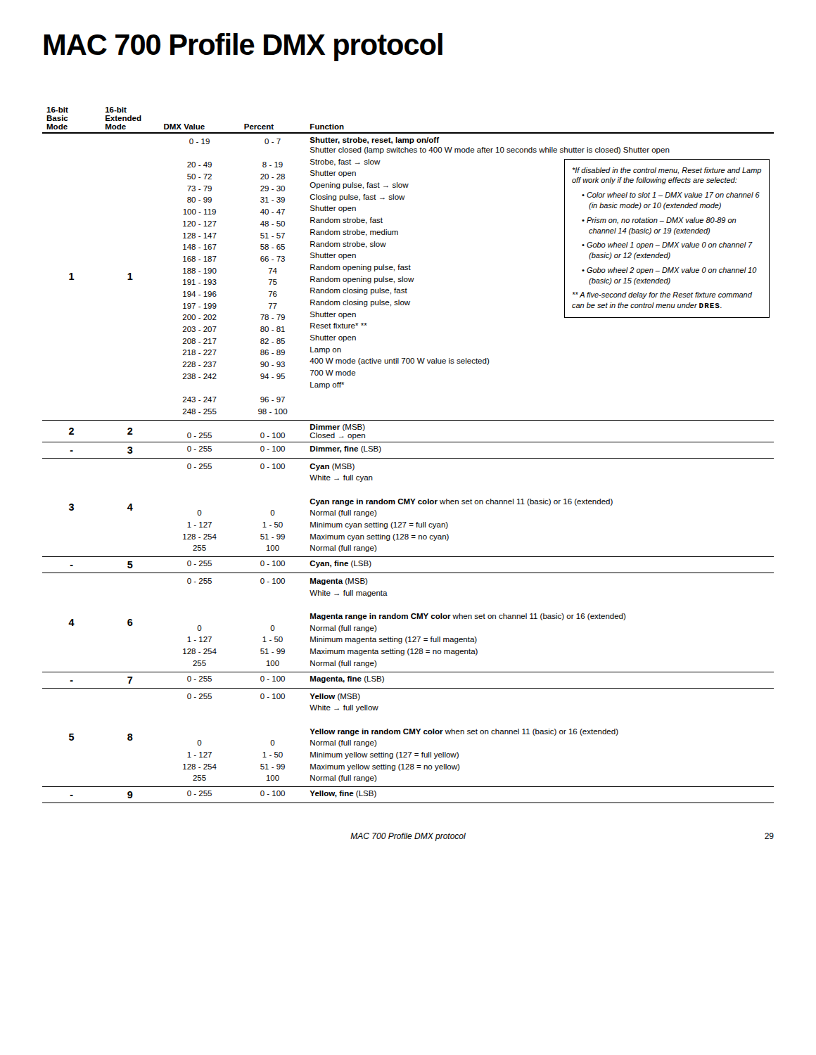MAC 700 Profile DMX protocol
| 16-bit Basic Mode | 16-bit Extended Mode | DMX Value | Percent | Function |
| --- | --- | --- | --- | --- |
| 1 | 1 | 0 - 19 20 - 49 50 - 72 73 - 79 80 - 99 100 - 119 120 - 127 128 - 147 148 - 167 168 - 187 188 - 190 191 - 193 194 - 196 197 - 199 200 - 202 203 - 207 208 - 217 218 - 227 228 - 237 238 - 242 243 - 247 248 - 255 | 0 - 7 8 - 19 20 - 28 29 - 30 31 - 39 40 - 47 48 - 50 51 - 57 58 - 65 66 - 73 74 75 76 77 78 - 79 80 - 81 82 - 85 86 - 89 90 - 93 94 - 95 96 - 97 98 - 100 | Shutter, strobe, reset, lamp on/off Shutter closed (lamp switches to 400 W mode after 10 seconds while shutter is closed) *If disabled in the control menu, Reset fixture and Lamp off work only if the following effects are selected: Color wheel to slot 1 – DMX value 17 on channel 6 (in basic mode) or 10 (extended mode) Prism on, no rotation – DMX value 80-89 on channel 14 (basic) or 19 (extended) Gobo wheel 1 open – DMX value 0 on channel 7 (basic) or 12 (extended) Gobo wheel 2 open – DMX value 0 on channel 10 (basic) or 15 (extended) ** A five-second delay for the Reset fixture command can be set in the control menu under DRES . Shutter open Strobe, fast → slow Shutter open Opening pulse, fast → slow Closing pulse, fast → slow Shutter open Random strobe, fast Random strobe, medium Random strobe, slow Shutter open Random opening pulse, fast Random opening pulse, slow Random closing pulse, fast Random closing pulse, slow Shutter open Reset fixture* ** Shutter open Lamp on 400 W mode (active until 700 W value is selected) 700 W mode Lamp off* |
| 2 | 2 | 0 - 255 | 0 - 100 | Dimmer (MSB) Closed → open |
| - | 3 | 0 - 255 | 0 - 100 | Dimmer, fine (LSB) |
| 3 | 4 | 0 - 255 0 1 - 127 128 - 254 255 | 0 - 100 0 1 - 50 51 - 99 100 | Cyan (MSB) White → full cyan Cyan range in random CMY color when set on channel 11 (basic) or 16 (extended) Normal (full range) Minimum cyan setting (127 = full cyan) Maximum cyan setting (128 = no cyan) Normal (full range) |
| - | 5 | 0 - 255 | 0 - 100 | Cyan, fine (LSB) |
| 4 | 6 | 0 - 255 0 1 - 127 128 - 254 255 | 0 - 100 0 1 - 50 51 - 99 100 | Magenta (MSB) White → full magenta Magenta range in random CMY color when set on channel 11 (basic) or 16 (extended) Normal (full range) Minimum magenta setting (127 = full magenta) Maximum magenta setting (128 = no magenta) Normal (full range) |
| - | 7 | 0 - 255 | 0 - 100 | Magenta, fine (LSB) |
| 5 | 8 | 0 - 255 0 1 - 127 128 - 254 255 | 0 - 100 0 1 - 50 51 - 99 100 | Yellow (MSB) White → full yellow Yellow range in random CMY color when set on channel 11 (basic) or 16 (extended) Normal (full range) Minimum yellow setting (127 = full yellow) Maximum yellow setting (128 = no yellow) Normal (full range) |
| - | 9 | 0 - 255 | 0 - 100 | Yellow, fine (LSB) |
MAC 700 Profile DMX protocol 29